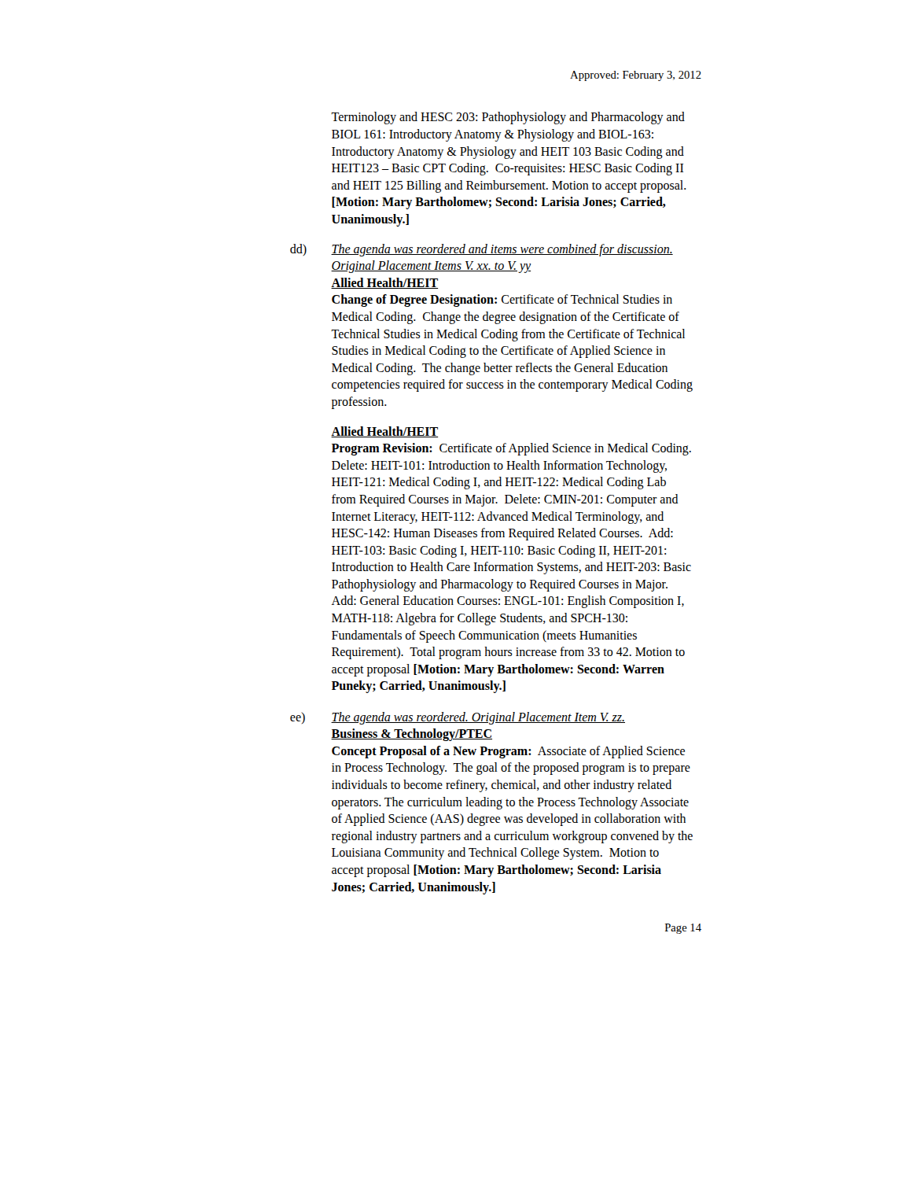Approved: February 3, 2012
Terminology and HESC 203: Pathophysiology and Pharmacology and BIOL 161: Introductory Anatomy & Physiology and BIOL-163: Introductory Anatomy & Physiology and HEIT 103 Basic Coding and HEIT123 – Basic CPT Coding. Co-requisites: HESC Basic Coding II and HEIT 125 Billing and Reimbursement. Motion to accept proposal. [Motion: Mary Bartholomew; Second: Larisia Jones; Carried, Unanimously.]
dd)
The agenda was reordered and items were combined for discussion. Original Placement Items V. xx. to V. yy
Allied Health/HEIT Change of Degree Designation: Certificate of Technical Studies in Medical Coding. Change the degree designation of the Certificate of Technical Studies in Medical Coding from the Certificate of Technical Studies in Medical Coding to the Certificate of Applied Science in Medical Coding. The change better reflects the General Education competencies required for success in the contemporary Medical Coding profession.
Allied Health/HEIT Program Revision: Certificate of Applied Science in Medical Coding. Delete: HEIT-101: Introduction to Health Information Technology, HEIT-121: Medical Coding I, and HEIT-122: Medical Coding Lab from Required Courses in Major. Delete: CMIN-201: Computer and Internet Literacy, HEIT-112: Advanced Medical Terminology, and HESC-142: Human Diseases from Required Related Courses. Add: HEIT-103: Basic Coding I, HEIT-110: Basic Coding II, HEIT-201: Introduction to Health Care Information Systems, and HEIT-203: Basic Pathophysiology and Pharmacology to Required Courses in Major. Add: General Education Courses: ENGL-101: English Composition I, MATH-118: Algebra for College Students, and SPCH-130: Fundamentals of Speech Communication (meets Humanities Requirement). Total program hours increase from 33 to 42. Motion to accept proposal [Motion: Mary Bartholomew: Second: Warren Puneky; Carried, Unanimously.]
ee)
The agenda was reordered. Original Placement Item V. zz.
Business & Technology/PTEC Concept Proposal of a New Program: Associate of Applied Science in Process Technology. The goal of the proposed program is to prepare individuals to become refinery, chemical, and other industry related operators. The curriculum leading to the Process Technology Associate of Applied Science (AAS) degree was developed in collaboration with regional industry partners and a curriculum workgroup convened by the Louisiana Community and Technical College System. Motion to accept proposal [Motion: Mary Bartholomew; Second: Larisia Jones; Carried, Unanimously.]
Page 14